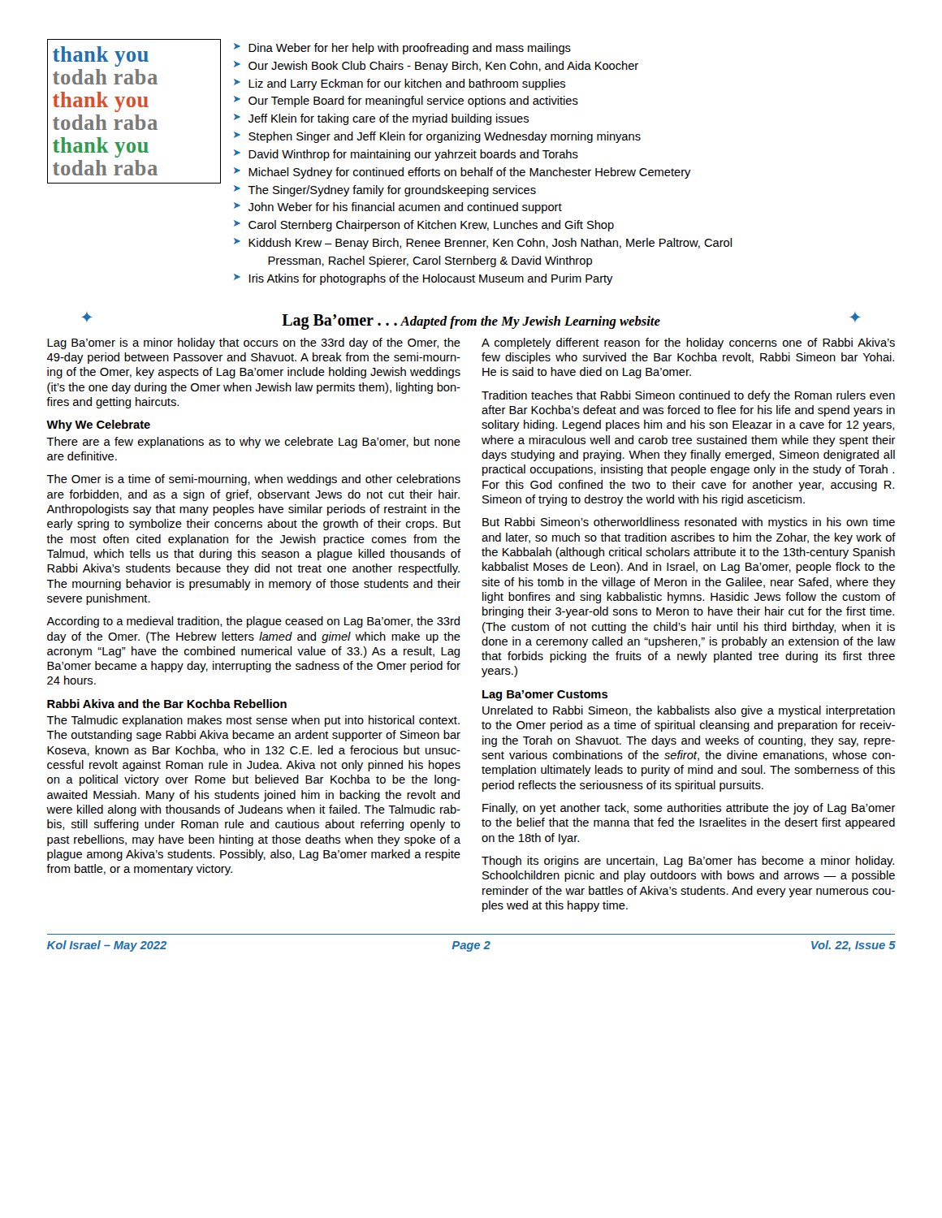thank you
todah raba
thank you
todah raba
thank you
todah raba
Dina Weber for her help with proofreading and mass mailings
Our Jewish Book Club Chairs - Benay Birch, Ken Cohn, and Aida Koocher
Liz and Larry Eckman for our kitchen and bathroom supplies
Our Temple Board for meaningful service options and activities
Jeff Klein for taking care of the myriad building issues
Stephen Singer and Jeff Klein for organizing Wednesday morning minyans
David Winthrop for maintaining our yahrzeit boards and Torahs
Michael Sydney for continued efforts on behalf of the Manchester Hebrew Cemetery
The Singer/Sydney family for groundskeeping services
John Weber for his financial acumen and continued support
Carol Sternberg Chairperson of Kitchen Krew, Lunches and Gift Shop
Kiddush Krew – Benay Birch, Renee Brenner, Ken Cohn, Josh Nathan, Merle Paltrow, Carol
Pressman, Rachel Spierer, Carol Sternberg & David Winthrop
Iris Atkins for photographs of the Holocaust Museum and Purim Party
✦ ✦ Lag Ba’omer . . . Adapted from the My Jewish Learning website
Lag Ba’omer is a minor holiday that occurs on the 33rd day of the Omer, the 49-day period between Passover and Shavuot. A break from the semi-mourning of the Omer, key aspects of Lag Ba’omer include holding Jewish weddings (it’s the one day during the Omer when Jewish law permits them), lighting bonfires and getting haircuts.
Why We Celebrate
There are a few explanations as to why we celebrate Lag Ba’omer, but none are definitive.
The Omer is a time of semi-mourning, when weddings and other celebrations are forbidden, and as a sign of grief, observant Jews do not cut their hair. Anthropologists say that many peoples have similar periods of restraint in the early spring to symbolize their concerns about the growth of their crops. But the most often cited explanation for the Jewish practice comes from the Talmud, which tells us that during this season a plague killed thousands of Rabbi Akiva’s students because they did not treat one another respectfully. The mourning behavior is presumably in memory of those students and their severe punishment.
According to a medieval tradition, the plague ceased on Lag Ba’omer, the 33rd day of the Omer. (The Hebrew letters lamed and gimel which make up the acronym “Lag” have the combined numerical value of 33.) As a result, Lag Ba’omer became a happy day, interrupting the sadness of the Omer period for 24 hours.
Rabbi Akiva and the Bar Kochba Rebellion
The Talmudic explanation makes most sense when put into historical context. The outstanding sage Rabbi Akiva became an ardent supporter of Simeon bar Koseva, known as Bar Kochba, who in 132 C.E. led a ferocious but unsuccessful revolt against Roman rule in Judea. Akiva not only pinned his hopes on a political victory over Rome but believed Bar Kochba to be the long-awaited Messiah. Many of his students joined him in backing the revolt and were killed along with thousands of Judeans when it failed. The Talmudic rabbis, still suffering under Roman rule and cautious about referring openly to past rebellions, may have been hinting at those deaths when they spoke of a plague among Akiva’s students. Possibly, also, Lag Ba’omer marked a respite from battle, or a momentary victory.
A completely different reason for the holiday concerns one of Rabbi Akiva’s few disciples who survived the Bar Kochba revolt, Rabbi Simeon bar Yohai. He is said to have died on Lag Ba’omer.
Tradition teaches that Rabbi Simeon continued to defy the Roman rulers even after Bar Kochba’s defeat and was forced to flee for his life and spend years in solitary hiding. Legend places him and his son Eleazar in a cave for 12 years, where a miraculous well and carob tree sustained them while they spent their days studying and praying. When they finally emerged, Simeon denigrated all practical occupations, insisting that people engage only in the study of Torah . For this God confined the two to their cave for another year, accusing R. Simeon of trying to destroy the world with his rigid asceticism.
But Rabbi Simeon’s otherworldliness resonated with mystics in his own time and later, so much so that tradition ascribes to him the Zohar, the key work of the Kabbalah (although critical scholars attribute it to the 13th-century Spanish kabbalist Moses de Leon). And in Israel, on Lag Ba’omer, people flock to the site of his tomb in the village of Meron in the Galilee, near Safed, where they light bonfires and sing kabbalistic hymns. Hasidic Jews follow the custom of bringing their 3-year-old sons to Meron to have their hair cut for the first time. (The custom of not cutting the child’s hair until his third birthday, when it is done in a ceremony called an “upsheren,” is probably an extension of the law that forbids picking the fruits of a newly planted tree during its first three years.)
Lag Ba’omer Customs
Unrelated to Rabbi Simeon, the kabbalists also give a mystical interpretation to the Omer period as a time of spiritual cleansing and preparation for receiving the Torah on Shavuot. The days and weeks of counting, they say, represent various combinations of the sefirot, the divine emanations, whose contemplation ultimately leads to purity of mind and soul. The somberness of this period reflects the seriousness of its spiritual pursuits.
Finally, on yet another tack, some authorities attribute the joy of Lag Ba’omer to the belief that the manna that fed the Israelites in the desert first appeared on the 18th of Iyar.
Though its origins are uncertain, Lag Ba’omer has become a minor holiday. Schoolchildren picnic and play outdoors with bows and arrows — a possible reminder of the war battles of Akiva’s students. And every year numerous couples wed at this happy time.
Kol Israel – May 2022
Page 2
Vol. 22, Issue 5